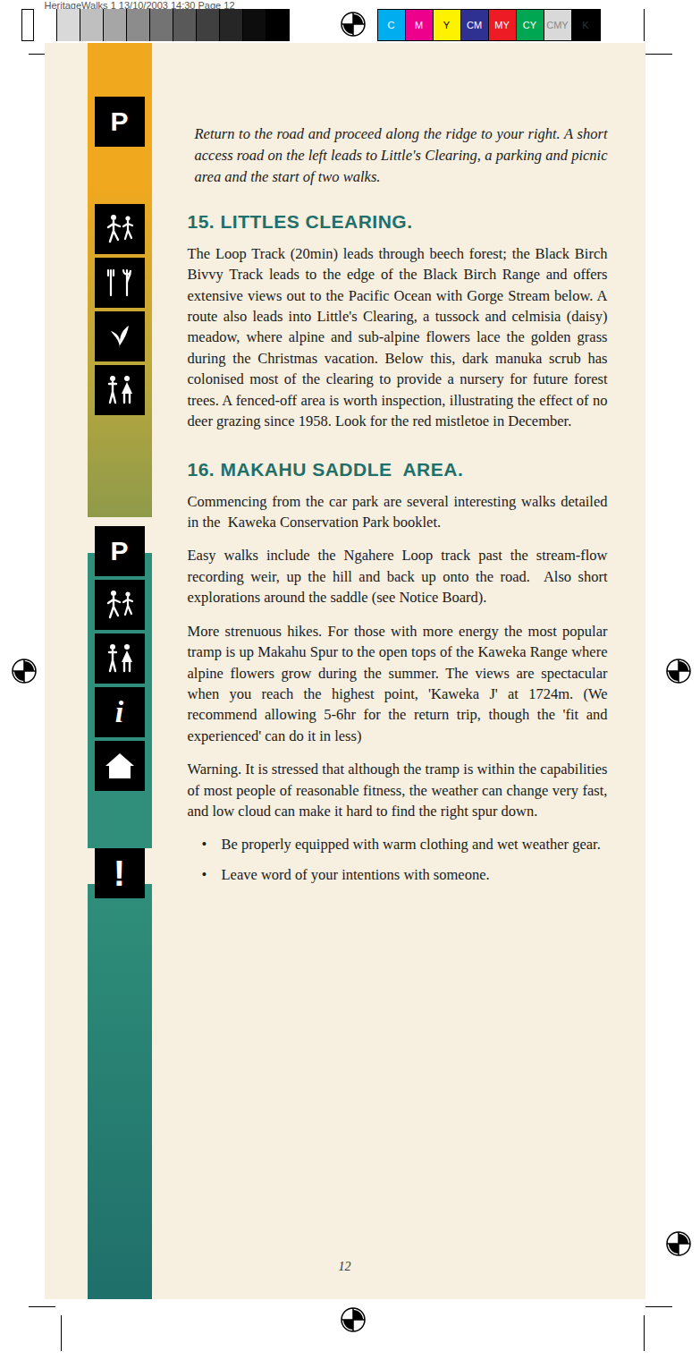HeritageWalks 1 13/10/2003 14:30 Page 12
C
M
Y
CM
MY
CY
CMY
K
P
P
i
!
Return to the road and proceed along the ridge to your right. A short access road on the left leads to Little's Clearing, a parking and picnic area and the start of two walks.
15. LITTLES CLEARING.
The Loop Track (20min) leads through beech forest; the Black Birch Bivvy Track leads to the edge of the Black Birch Range and offers extensive views out to the Pacific Ocean with Gorge Stream below. A route also leads into Little's Clearing, a tussock and celmisia (daisy) meadow, where alpine and sub-alpine flowers lace the golden grass during the Christmas vacation. Below this, dark manuka scrub has colonised most of the clearing to provide a nursery for future forest trees. A fenced-off area is worth inspection, illustrating the effect of no deer grazing since 1958. Look for the red mistletoe in December.
16. MAKAHU SADDLE AREA.
Commencing from the car park are several interesting walks detailed in the Kaweka Conservation Park booklet.
Easy walks include the Ngahere Loop track past the stream-flow recording weir, up the hill and back up onto the road. Also short explorations around the saddle (see Notice Board).
More strenuous hikes. For those with more energy the most popular tramp is up Makahu Spur to the open tops of the Kaweka Range where alpine flowers grow during the summer. The views are spectacular when you reach the highest point, 'Kaweka J' at 1724m. (We recommend allowing 5-6hr for the return trip, though the 'fit and experienced' can do it in less)
Warning. It is stressed that although the tramp is within the capabilities of most people of reasonable fitness, the weather can change very fast, and low cloud can make it hard to find the right spur down.
Be properly equipped with warm clothing and wet weather gear.
Leave word of your intentions with someone.
12